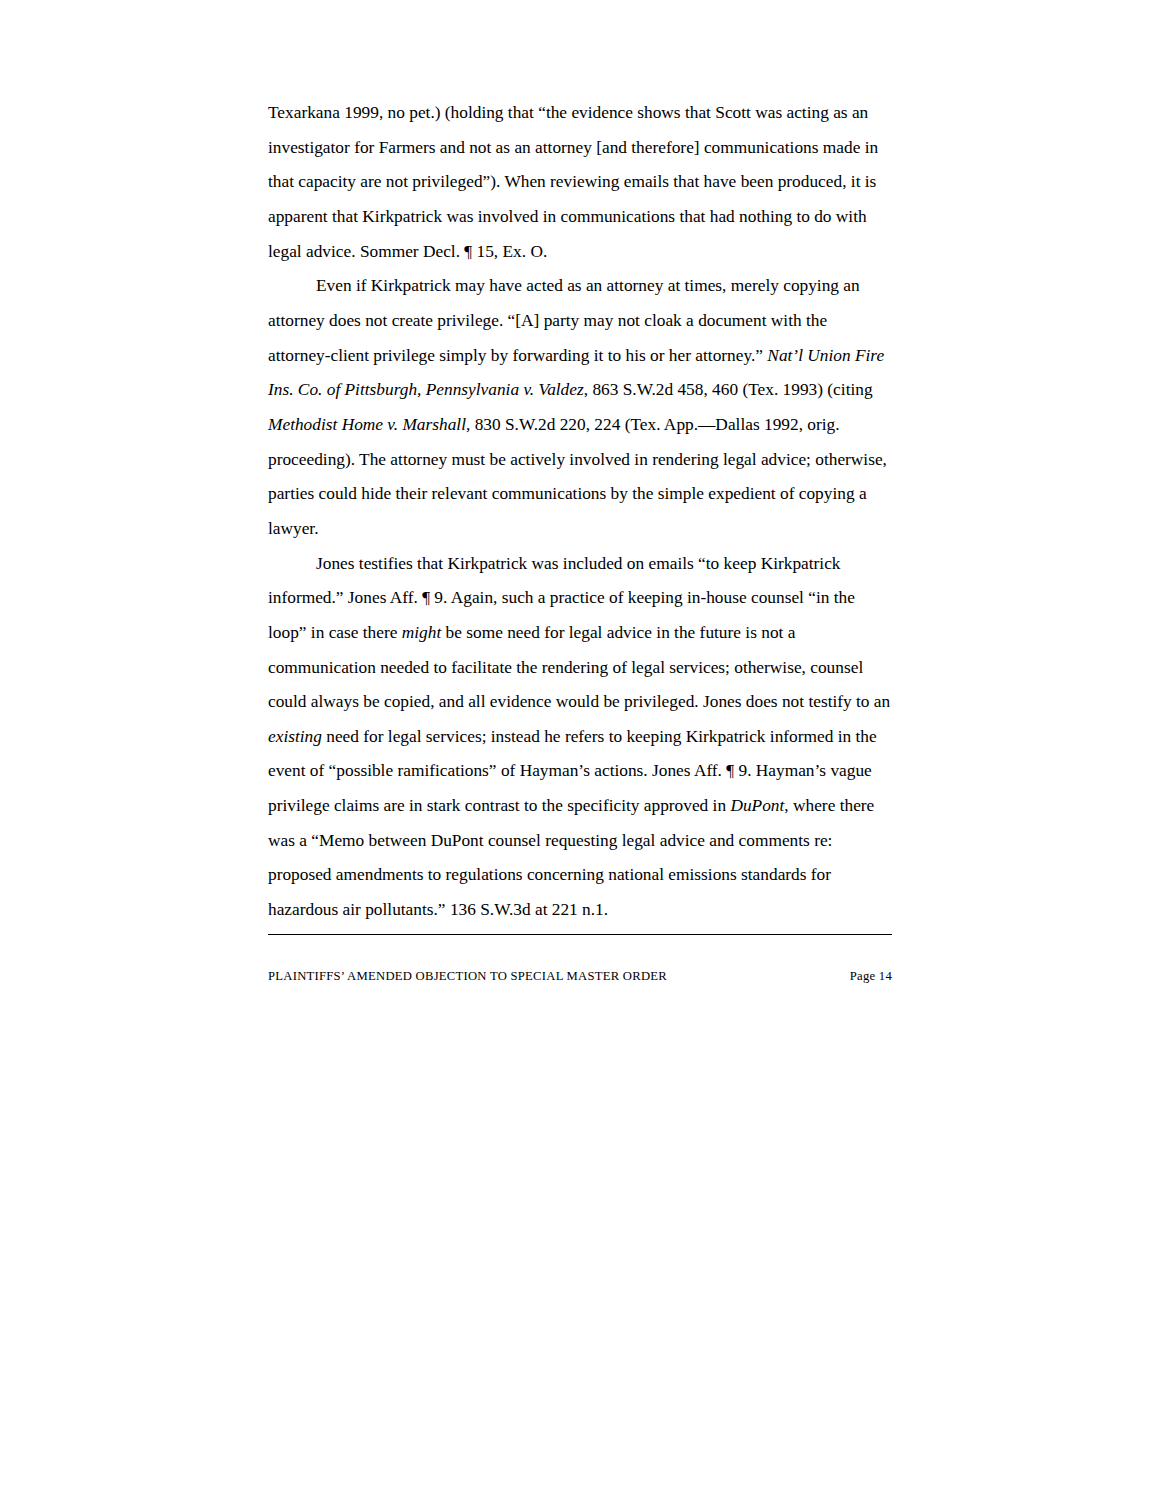Texarkana 1999, no pet.) (holding that “the evidence shows that Scott was acting as an investigator for Farmers and not as an attorney [and therefore] communications made in that capacity are not privileged”). When reviewing emails that have been produced, it is apparent that Kirkpatrick was involved in communications that had nothing to do with legal advice. Sommer Decl. ¶ 15, Ex. O.
Even if Kirkpatrick may have acted as an attorney at times, merely copying an attorney does not create privilege. “[A] party may not cloak a document with the attorney-client privilege simply by forwarding it to his or her attorney.” Nat’l Union Fire Ins. Co. of Pittsburgh, Pennsylvania v. Valdez, 863 S.W.2d 458, 460 (Tex. 1993) (citing Methodist Home v. Marshall, 830 S.W.2d 220, 224 (Tex. App.—Dallas 1992, orig. proceeding). The attorney must be actively involved in rendering legal advice; otherwise, parties could hide their relevant communications by the simple expedient of copying a lawyer.
Jones testifies that Kirkpatrick was included on emails “to keep Kirkpatrick informed.” Jones Aff. ¶ 9. Again, such a practice of keeping in-house counsel “in the loop” in case there might be some need for legal advice in the future is not a communication needed to facilitate the rendering of legal services; otherwise, counsel could always be copied, and all evidence would be privileged. Jones does not testify to an existing need for legal services; instead he refers to keeping Kirkpatrick informed in the event of “possible ramifications” of Hayman’s actions. Jones Aff. ¶ 9. Hayman’s vague privilege claims are in stark contrast to the specificity approved in DuPont, where there was a “Memo between DuPont counsel requesting legal advice and comments re: proposed amendments to regulations concerning national emissions standards for hazardous air pollutants.” 136 S.W.3d at 221 n.1.
Plaintiffs’ Amended Objection to Special Master Order Page 14